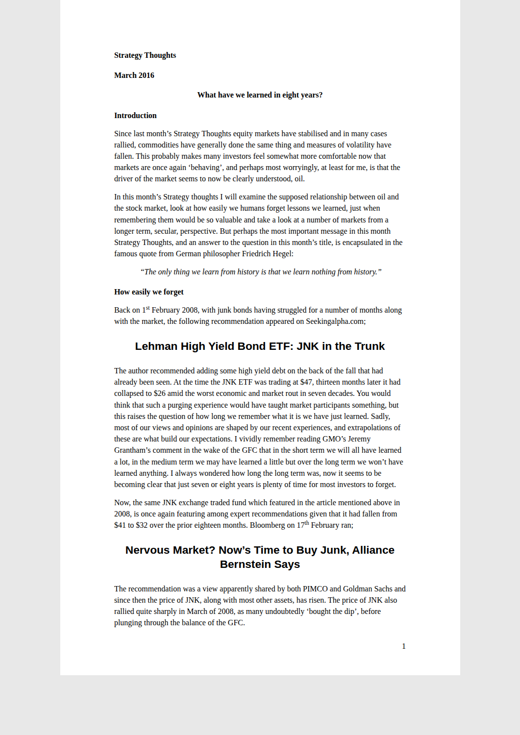Strategy Thoughts
March 2016
What have we learned in eight years?
Introduction
Since last month’s Strategy Thoughts equity markets have stabilised and in many cases rallied, commodities have generally done the same thing and measures of volatility have fallen. This probably makes many investors feel somewhat more comfortable now that markets are once again ‘behaving’, and perhaps most worryingly, at least for me, is that the driver of the market seems to now be clearly understood, oil.
In this month’s Strategy thoughts I will examine the supposed relationship between oil and the stock market, look at how easily we humans forget lessons we learned, just when remembering them would be so valuable and take a look at a number of markets from a longer term, secular, perspective. But perhaps the most important message in this month Strategy Thoughts, and an answer to the question in this month’s title, is encapsulated in the famous quote from German philosopher Friedrich Hegel:
“The only thing we learn from history is that we learn nothing from history.”
How easily we forget
Back on 1st February 2008, with junk bonds having struggled for a number of months along with the market, the following recommendation appeared on Seekingalpha.com;
Lehman High Yield Bond ETF: JNK in the Trunk
The author recommended adding some high yield debt on the back of the fall that had already been seen. At the time the JNK ETF was trading at $47, thirteen months later it had collapsed to $26 amid the worst economic and market rout in seven decades. You would think that such a purging experience would have taught market participants something, but this raises the question of how long we remember what it is we have just learned. Sadly, most of our views and opinions are shaped by our recent experiences, and extrapolations of these are what build our expectations. I vividly remember reading GMO’s Jeremy Grantham’s comment in the wake of the GFC that in the short term we will all have learned a lot, in the medium term we may have learned a little but over the long term we won’t have learned anything. I always wondered how long the long term was, now it seems to be becoming clear that just seven or eight years is plenty of time for most investors to forget.
Now, the same JNK exchange traded fund which featured in the article mentioned above in 2008, is once again featuring among expert recommendations given that it had fallen from $41 to $32 over the prior eighteen months. Bloomberg on 17th February ran;
Nervous Market? Now’s Time to Buy Junk, Alliance Bernstein Says
The recommendation was a view apparently shared by both PIMCO and Goldman Sachs and since then the price of JNK, along with most other assets, has risen. The price of JNK also rallied quite sharply in March of 2008, as many undoubtedly ‘bought the dip’, before plunging through the balance of the GFC.
1